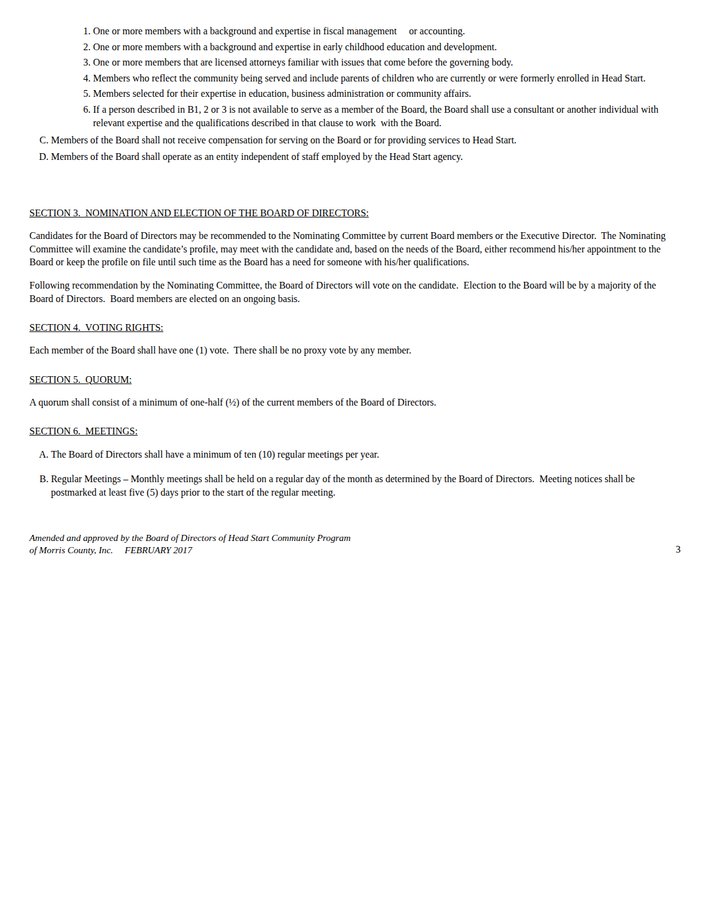One or more members with a background and expertise in fiscal management or accounting.
One or more members with a background and expertise in early childhood education and development.
One or more members that are licensed attorneys familiar with issues that come before the governing body.
Members who reflect the community being served and include parents of children who are currently or were formerly enrolled in Head Start.
Members selected for their expertise in education, business administration or community affairs.
If a person described in B1, 2 or 3 is not available to serve as a member of the Board, the Board shall use a consultant or another individual with relevant expertise and the qualifications described in that clause to work with the Board.
Members of the Board shall not receive compensation for serving on the Board or for providing services to Head Start.
Members of the Board shall operate as an entity independent of staff employed by the Head Start agency.
SECTION 3. NOMINATION AND ELECTION OF THE BOARD OF DIRECTORS:
Candidates for the Board of Directors may be recommended to the Nominating Committee by current Board members or the Executive Director. The Nominating Committee will examine the candidate’s profile, may meet with the candidate and, based on the needs of the Board, either recommend his/her appointment to the Board or keep the profile on file until such time as the Board has a need for someone with his/her qualifications.
Following recommendation by the Nominating Committee, the Board of Directors will vote on the candidate. Election to the Board will be by a majority of the Board of Directors. Board members are elected on an ongoing basis.
SECTION 4. VOTING RIGHTS:
Each member of the Board shall have one (1) vote. There shall be no proxy vote by any member.
SECTION 5. QUORUM:
A quorum shall consist of a minimum of one-half (½) of the current members of the Board of Directors.
SECTION 6. MEETINGS:
The Board of Directors shall have a minimum of ten (10) regular meetings per year.
Regular Meetings – Monthly meetings shall be held on a regular day of the month as determined by the Board of Directors. Meeting notices shall be postmarked at least five (5) days prior to the start of the regular meeting.
Amended and approved by the Board of Directors of Head Start Community Program
of Morris County, Inc. FEBRUARY 2017
3